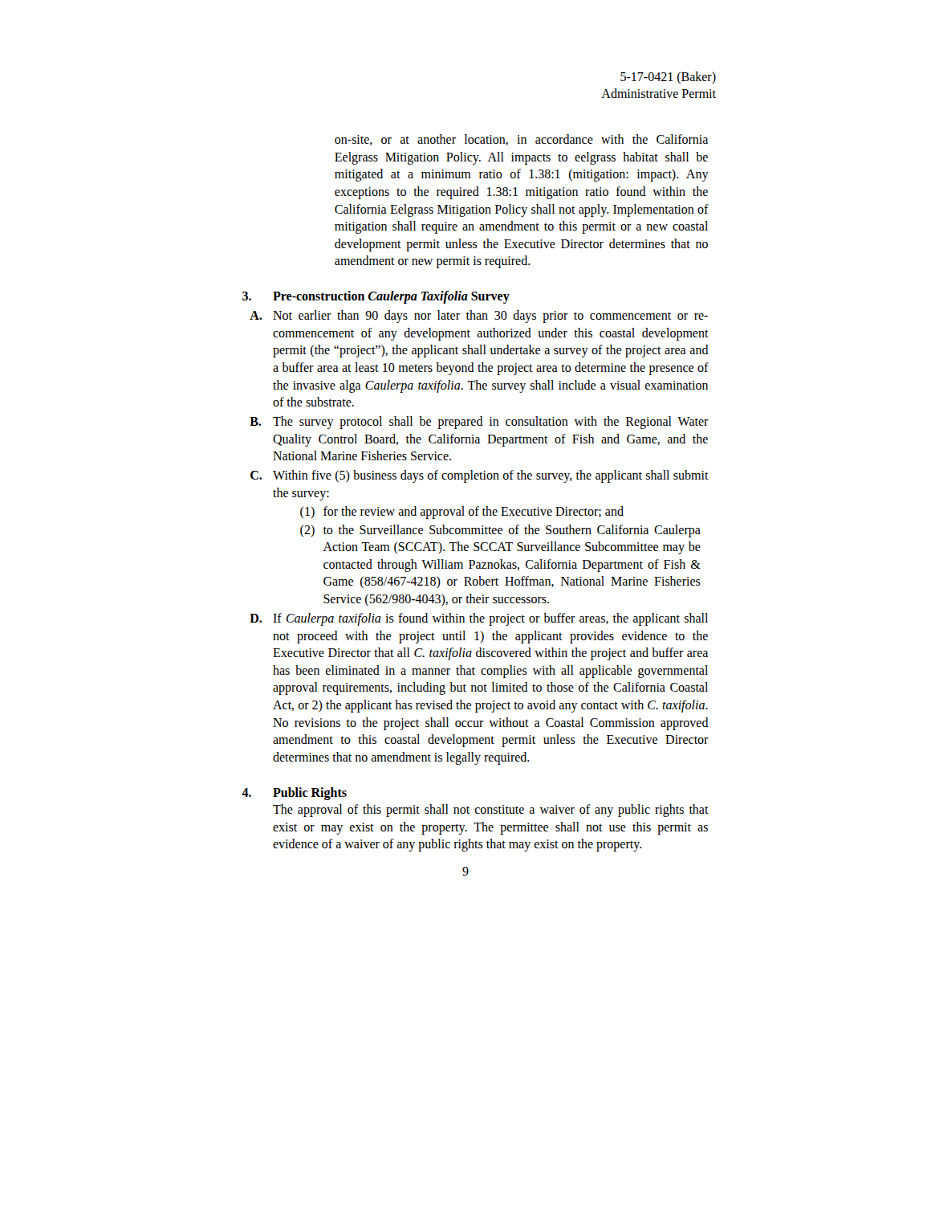5-17-0421 (Baker)
Administrative Permit
on-site, or at another location, in accordance with the California Eelgrass Mitigation Policy. All impacts to eelgrass habitat shall be mitigated at a minimum ratio of 1.38:1 (mitigation: impact). Any exceptions to the required 1.38:1 mitigation ratio found within the California Eelgrass Mitigation Policy shall not apply. Implementation of mitigation shall require an amendment to this permit or a new coastal development permit unless the Executive Director determines that no amendment or new permit is required.
3.
Pre-construction Caulerpa Taxifolia Survey
A.
Not earlier than 90 days nor later than 30 days prior to commencement or re-commencement of any development authorized under this coastal development permit (the “project”), the applicant shall undertake a survey of the project area and a buffer area at least 10 meters beyond the project area to determine the presence of the invasive alga Caulerpa taxifolia. The survey shall include a visual examination of the substrate.
B.
The survey protocol shall be prepared in consultation with the Regional Water Quality Control Board, the California Department of Fish and Game, and the National Marine Fisheries Service.
C.
Within five (5) business days of completion of the survey, the applicant shall submit the survey:
(1)
for the review and approval of the Executive Director; and
(2)
to the Surveillance Subcommittee of the Southern California Caulerpa Action Team (SCCAT). The SCCAT Surveillance Subcommittee may be contacted through William Paznokas, California Department of Fish & Game (858/467-4218) or Robert Hoffman, National Marine Fisheries Service (562/980-4043), or their successors.
D.
If Caulerpa taxifolia is found within the project or buffer areas, the applicant shall not proceed with the project until 1) the applicant provides evidence to the Executive Director that all C. taxifolia discovered within the project and buffer area has been eliminated in a manner that complies with all applicable governmental approval requirements, including but not limited to those of the California Coastal Act, or 2) the applicant has revised the project to avoid any contact with C. taxifolia. No revisions to the project shall occur without a Coastal Commission approved amendment to this coastal development permit unless the Executive Director determines that no amendment is legally required.
4.
Public Rights
The approval of this permit shall not constitute a waiver of any public rights that exist or may exist on the property. The permittee shall not use this permit as evidence of a waiver of any public rights that may exist on the property.
9